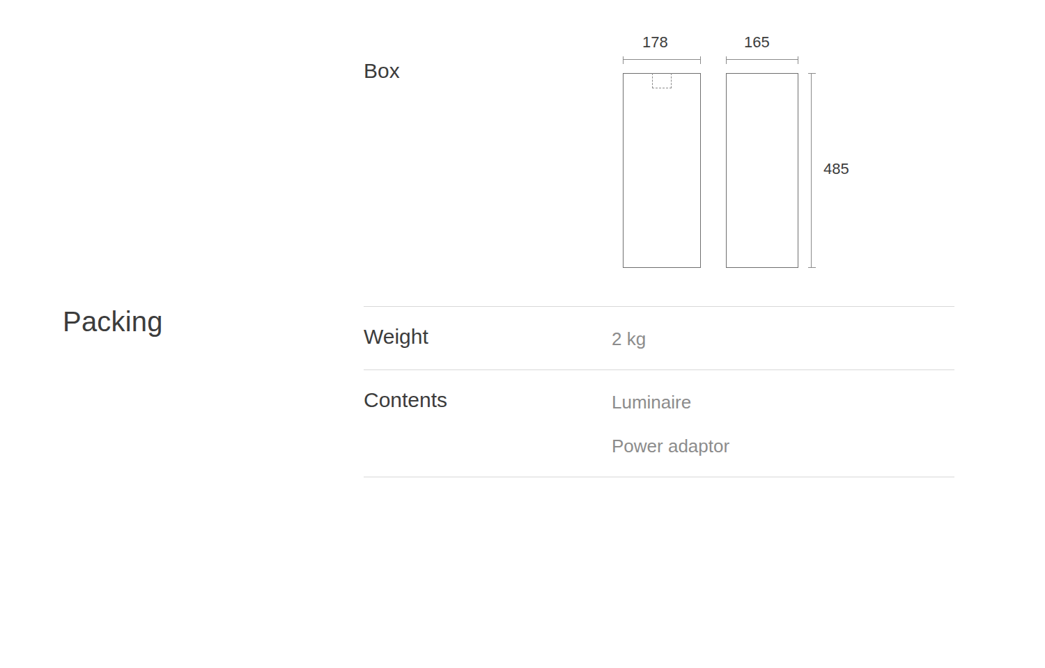Packing
Box
178 165 485
| Weight | 2 kg |
| Contents | Luminaire Power adaptor |